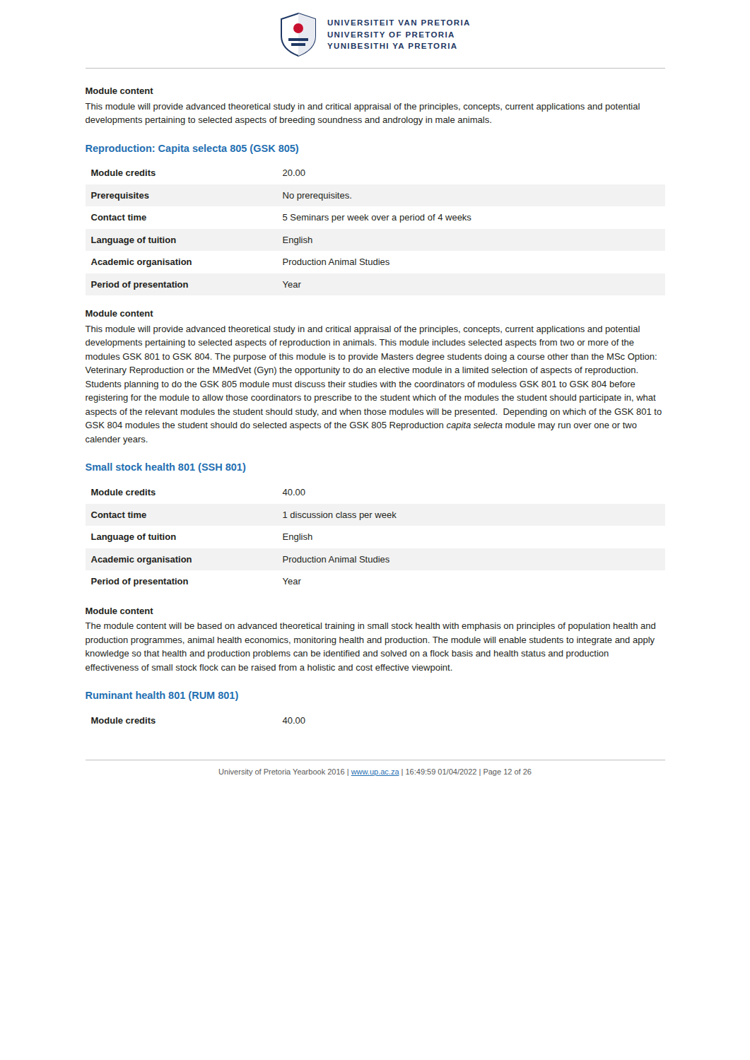UNIVERSITEIT VAN PRETORIA
UNIVERSITY OF PRETORIA
YUNIBESITHI YA PRETORIA
Module content
This module will provide advanced theoretical study in and critical appraisal of the principles, concepts, current applications and potential developments pertaining to selected aspects of breeding soundness and andrology in male animals.
Reproduction: Capita selecta 805 (GSK 805)
| Module credits | 20.00 |
| Prerequisites | No prerequisites. |
| Contact time | 5 Seminars per week over a period of 4 weeks |
| Language of tuition | English |
| Academic organisation | Production Animal Studies |
| Period of presentation | Year |
Module content
This module will provide advanced theoretical study in and critical appraisal of the principles, concepts, current applications and potential developments pertaining to selected aspects of reproduction in animals. This module includes selected aspects from two or more of the modules GSK 801 to GSK 804. The purpose of this module is to provide Masters degree students doing a course other than the MSc Option: Veterinary Reproduction or the MMedVet (Gyn) the opportunity to do an elective module in a limited selection of aspects of reproduction. Students planning to do the GSK 805 module must discuss their studies with the coordinators of moduless GSK 801 to GSK 804 before registering for the module to allow those coordinators to prescribe to the student which of the modules the student should participate in, what aspects of the relevant modules the student should study, and when those modules will be presented. Depending on which of the GSK 801 to GSK 804 modules the student should do selected aspects of the GSK 805 Reproduction capita selecta module may run over one or two calender years.
Small stock health 801 (SSH 801)
| Module credits | 40.00 |
| Contact time | 1 discussion class per week |
| Language of tuition | English |
| Academic organisation | Production Animal Studies |
| Period of presentation | Year |
Module content
The module content will be based on advanced theoretical training in small stock health with emphasis on principles of population health and production programmes, animal health economics, monitoring health and production. The module will enable students to integrate and apply knowledge so that health and production problems can be identified and solved on a flock basis and health status and production effectiveness of small stock flock can be raised from a holistic and cost effective viewpoint.
Ruminant health 801 (RUM 801)
| Module credits | 40.00 |
University of Pretoria Yearbook 2016 | www.up.ac.za | 16:49:59 01/04/2022 | Page 12 of 26